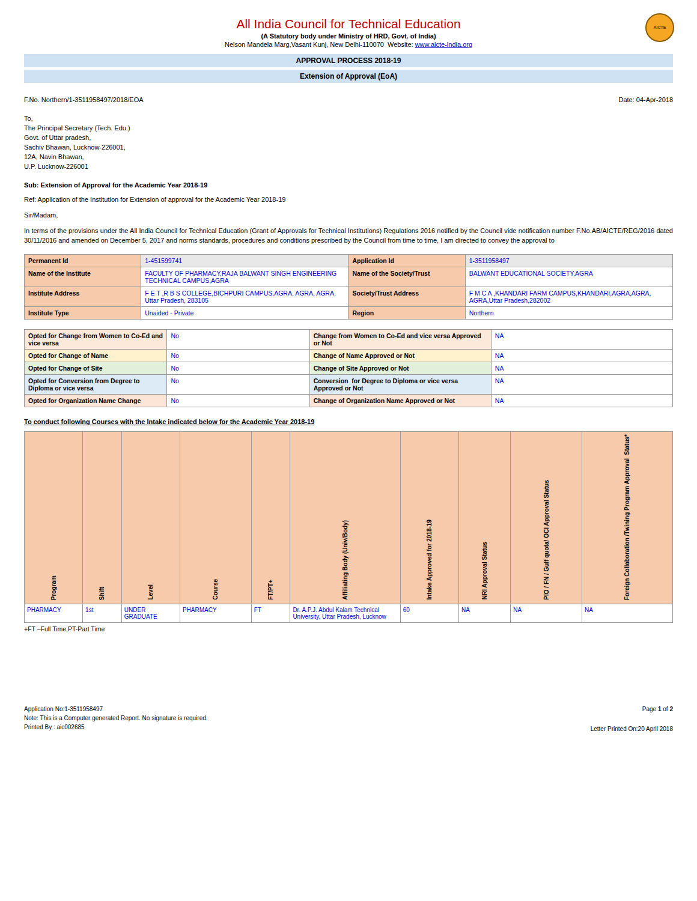AICTE
All India Council for Technical Education
(A Statutory body under Ministry of HRD, Govt. of India)
Nelson Mandela Marg,Vasant Kunj, New Delhi-110070 Website: www.aicte-india.org
APPROVAL PROCESS 2018-19
Extension of Approval (EoA)
F.No. Northern/1-3511958497/2018/EOA
Date: 04-Apr-2018
To,
The Principal Secretary (Tech. Edu.)
Govt. of Uttar pradesh,
Sachiv Bhawan, Lucknow-226001,
12A, Navin Bhawan,
U.P. Lucknow-226001
Sub: Extension of Approval for the Academic Year 2018-19
Ref: Application of the Institution for Extension of approval for the Academic Year 2018-19
Sir/Madam,
In terms of the provisions under the All India Council for Technical Education (Grant of Approvals for Technical Institutions) Regulations 2016 notified by the Council vide notification number F.No.AB/AICTE/REG/2016 dated 30/11/2016 and amended on December 5, 2017 and norms standards, procedures and conditions prescribed by the Council from time to time, I am directed to convey the approval to
| Permanent Id | 1-451599741 | Application Id | 1-3511958497 |
| Name of the Institute | FACULTY OF PHARMACY,RAJA BALWANT SINGH ENGINEERING TECHNICAL CAMPUS,AGRA | Name of the Society/Trust | BALWANT EDUCATIONAL SOCIETY,AGRA |
| Institute Address | F E T ,R B S COLLEGE,BICHPURI CAMPUS,AGRA, AGRA, AGRA, Uttar Pradesh, 283105 | Society/Trust Address | F M C A ,KHANDARI FARM CAMPUS,KHANDARI,AGRA,AGRA, AGRA,Uttar Pradesh,282002 |
| Institute Type | Unaided - Private | Region | Northern |
| Opted for Change from Women to Co-Ed and vice versa | No | Change from Women to Co-Ed and vice versa Approved or Not | NA |
| Opted for Change of Name | No | Change of Name Approved or Not | NA |
| Opted for Change of Site | No | Change of Site Approved or Not | NA |
| Opted for Conversion from Degree to Diploma or vice versa | No | Conversion for Degree to Diploma or vice versa Approved or Not | NA |
| Opted for Organization Name Change | No | Change of Organization Name Approved or Not | NA |
To conduct following Courses with the Intake indicated below for the Academic Year 2018-19
| Program | Shift | Level | Course | FT/PT+ | Affiliating Body (Univ/Body) | Intake Approved for 2018-19 | NRI Approval Status | PIO / FN / Gulf quota/ OCI Approval Status | Foreign Collaboration /Twining Program Approval Status* |
| --- | --- | --- | --- | --- | --- | --- | --- | --- | --- |
| PHARMACY | 1st | UNDER GRADUATE | PHARMACY | FT | Dr. A.P.J. Abdul Kalam Technical University, Uttar Pradesh, Lucknow | 60 | NA | NA | NA |
+FT –Full Time,PT-Part Time
Application No:1-3511958497
Note: This is a Computer generated Report. No signature is required.
Printed By : aic002685
Page 1 of 2
Letter Printed On:20 April 2018